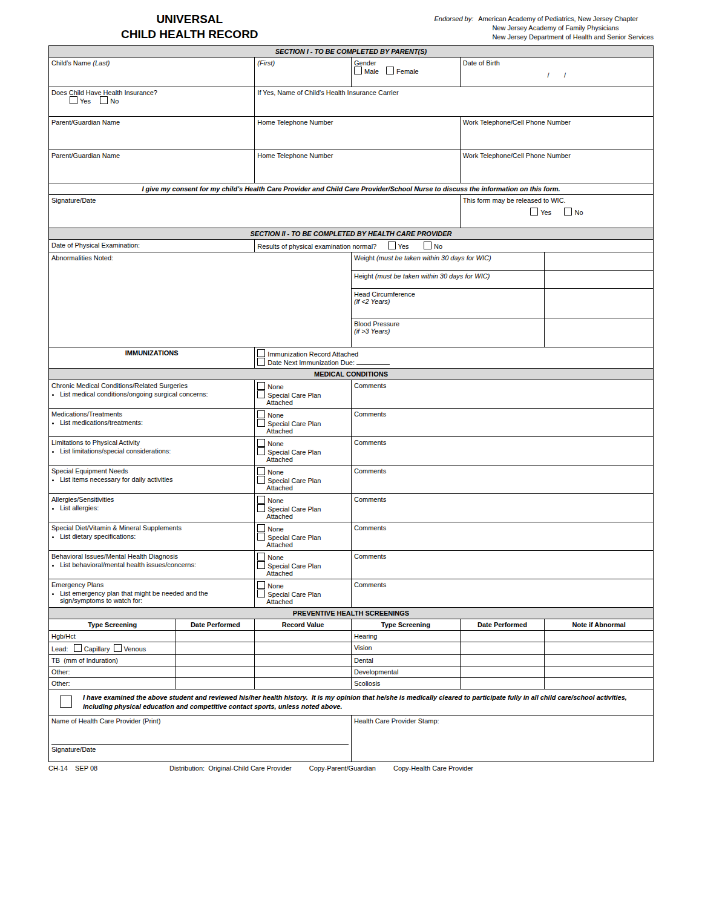UNIVERSAL
CHILD HEALTH RECORD
Endorsed by: American Academy of Pediatrics, New Jersey Chapter
New Jersey Academy of Family Physicians
New Jersey Department of Health and Senior Services
| SECTION I - TO BE COMPLETED BY PARENT(S) |
| Child’s Name (Last) | (First) | Gender Male Female | Date of Birth / / |
| Does Child Have Health Insurance? Yes No | If Yes, Name of Child's Health Insurance Carrier |
| Parent/Guardian Name | Home Telephone Number | Work Telephone/Cell Phone Number |
| Parent/Guardian Name | Home Telephone Number | Work Telephone/Cell Phone Number |
| I give my consent for my child’s Health Care Provider and Child Care Provider/School Nurse to discuss the information on this form. |
| Signature/Date | This form may be released to WIC. Yes No |
| SECTION II - TO BE COMPLETED BY HEALTH CARE PROVIDER |
| Date of Physical Examination: | Results of physical examination normal? Yes No |
| Abnormalities Noted: | Weight (must be taken within 30 days for WIC) | |
| Height (must be taken within 30 days for WIC) | |
| Head Circumference (if <2 Years) | |
| Blood Pressure (if >3 Years) | |
| IMMUNIZATIONS | Immunization Record Attached Date Next Immunization Due: |
| MEDICAL CONDITIONS |
| Chronic Medical Conditions/Related Surgeries List medical conditions/ongoing surgical concerns: | None Special Care Plan Attached | Comments |
| Medications/Treatments List medications/treatments: | None Special Care Plan Attached | Comments |
| Limitations to Physical Activity List limitations/special considerations: | None Special Care Plan Attached | Comments |
| Special Equipment Needs List items necessary for daily activities | None Special Care Plan Attached | Comments |
| Allergies/Sensitivities List allergies: | None Special Care Plan Attached | Comments |
| Special Diet/Vitamin & Mineral Supplements List dietary specifications: | None Special Care Plan Attached | Comments |
| Behavioral Issues/Mental Health Diagnosis List behavioral/mental health issues/concerns: | None Special Care Plan Attached | Comments |
| Emergency Plans List emergency plan that might be needed and the sign/symptoms to watch for: | None Special Care Plan Attached | Comments |
| PREVENTIVE HEALTH SCREENINGS |
| Type Screening | Date Performed | Record Value | Type Screening | Date Performed | Note if Abnormal |
| Hgb/Hct | | | Hearing | | |
| Lead: Capillary Venous | | | Vision | | |
| TB (mm of Induration) | | | Dental | | |
| Other: | | | Developmental | | |
| Other: | | | Scoliosis | | |
| / / I have examined the above student and reviewed his/her health history. It is my opinion that he/she is medically cleared to participate fully in all child care/school activities, including physical education and competitive contact sports, unless noted above. / |
| Name of Health Care Provider (Print) Signature/Date | Health Care Provider Stamp: |
CH-14 SEP 08
Distribution: Original-Child Care Provider Copy-Parent/Guardian Copy-Health Care Provider